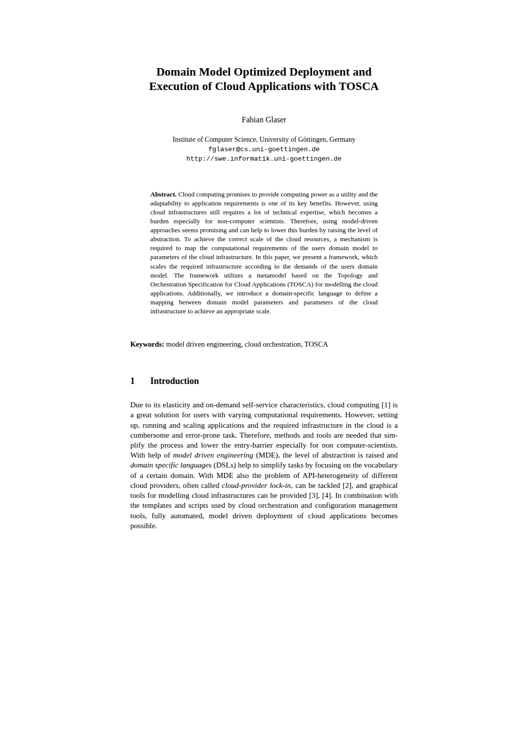Domain Model Optimized Deployment and
Execution of Cloud Applications with TOSCA
Fabian Glaser
Institute of Computer Science, University of Göttingen, Germany
fglaser@cs.uni-goettingen.de
http://swe.informatik.uni-goettingen.de
Abstract. Cloud computing promises to provide computing power as a utility and the adaptability to application requirements is one of its key benefits. However, using cloud infrastructures still requires a lot of technical expertise, which becomes a burden especially for non-computer scientists. Therefore, using model-driven approaches seems promising and can help to lower this burden by raising the level of abstraction. To achieve the correct scale of the cloud resources, a mechanism is required to map the computational requirements of the users domain model to parameters of the cloud infrastructure. In this paper, we present a framework, which scales the required infrastructure according to the demands of the users domain model. The framework utilizes a metamodel based on the Topology and Orchestration Specification for Cloud Applications (TOSCA) for modelling the cloud applications. Additionally, we introduce a domain-specific language to define a mapping between domain model parameters and parameters of the cloud infrastructure to achieve an appropriate scale.
Keywords: model driven engineering, cloud orchestration, TOSCA
1 Introduction
Due to its elasticity and on-demand self-service characteristics, cloud computing [1] is a great solution for users with varying computational requirements. However, setting up, running and scaling applications and the required infrastructure in the cloud is a cumbersome and error-prone task. Therefore, methods and tools are needed that simplify the process and lower the entry-barrier especially for non computer-scientists. With help of model driven engineering (MDE), the level of abstraction is raised and domain specific languages (DSLs) help to simplify tasks by focusing on the vocabulary of a certain domain. With MDE also the problem of API-heterogeneity of different cloud providers, often called cloud-provider lock-in, can be tackled [2], and graphical tools for modelling cloud infrastructures can be provided [3], [4]. In combination with the templates and scripts used by cloud orchestration and configuration management tools, fully automated, model driven deployment of cloud applications becomes possible.